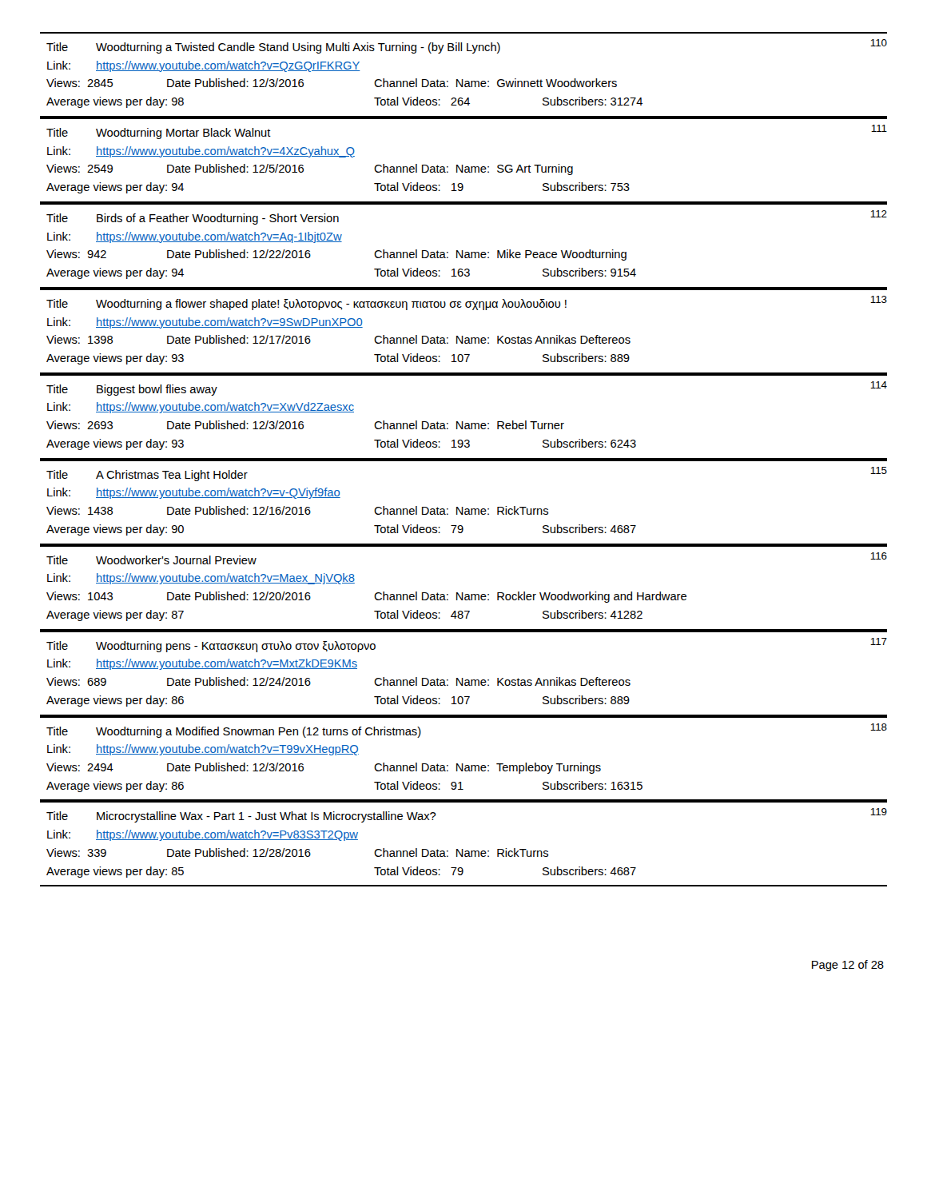110
Title Woodturning a Twisted Candle Stand Using Multi Axis Turning - (by Bill Lynch)
Link: https://www.youtube.com/watch?v=QzGQrIFKRGY
Views: 2845 Date Published: 12/3/2016 Channel Data: Name: Gwinnett Woodworkers
Average views per day: 98 Total Videos: 264 Subscribers: 31274
111
Title Woodturning Mortar Black Walnut
Link: https://www.youtube.com/watch?v=4XzCyahux_Q
Views: 2549 Date Published: 12/5/2016 Channel Data: Name: SG Art Turning
Average views per day: 94 Total Videos: 19 Subscribers: 753
112
Title Birds of a Feather Woodturning - Short Version
Link: https://www.youtube.com/watch?v=Aq-1Ibjt0Zw
Views: 942 Date Published: 12/22/2016 Channel Data: Name: Mike Peace Woodturning
Average views per day: 94 Total Videos: 163 Subscribers: 9154
113
Title Woodturning a flower shaped plate! ξυλοτορνος - κατασκευη πιατου σε σχημα λουλουδιου !
Link: https://www.youtube.com/watch?v=9SwDPunXPO0
Views: 1398 Date Published: 12/17/2016 Channel Data: Name: Kostas Annikas Deftereos
Average views per day: 93 Total Videos: 107 Subscribers: 889
114
Title Biggest bowl flies away
Link: https://www.youtube.com/watch?v=XwVd2Zaesxc
Views: 2693 Date Published: 12/3/2016 Channel Data: Name: Rebel Turner
Average views per day: 93 Total Videos: 193 Subscribers: 6243
115
Title A Christmas Tea Light Holder
Link: https://www.youtube.com/watch?v=v-QViyf9fao
Views: 1438 Date Published: 12/16/2016 Channel Data: Name: RickTurns
Average views per day: 90 Total Videos: 79 Subscribers: 4687
116
Title Woodworker's Journal Preview
Link: https://www.youtube.com/watch?v=Maex_NjVQk8
Views: 1043 Date Published: 12/20/2016 Channel Data: Name: Rockler Woodworking and Hardware
Average views per day: 87 Total Videos: 487 Subscribers: 41282
117
Title Woodturning pens - Κατασκευη στυλο στον ξυλοτορνο
Link: https://www.youtube.com/watch?v=MxtZkDE9KMs
Views: 689 Date Published: 12/24/2016 Channel Data: Name: Kostas Annikas Deftereos
Average views per day: 86 Total Videos: 107 Subscribers: 889
118
Title Woodturning a Modified Snowman Pen (12 turns of Christmas)
Link: https://www.youtube.com/watch?v=T99vXHegpRQ
Views: 2494 Date Published: 12/3/2016 Channel Data: Name: Templeboy Turnings
Average views per day: 86 Total Videos: 91 Subscribers: 16315
119
Title Microcrystalline Wax - Part 1 - Just What Is Microcrystalline Wax?
Link: https://www.youtube.com/watch?v=Pv83S3T2Qpw
Views: 339 Date Published: 12/28/2016 Channel Data: Name: RickTurns
Average views per day: 85 Total Videos: 79 Subscribers: 4687
Page 12 of 28